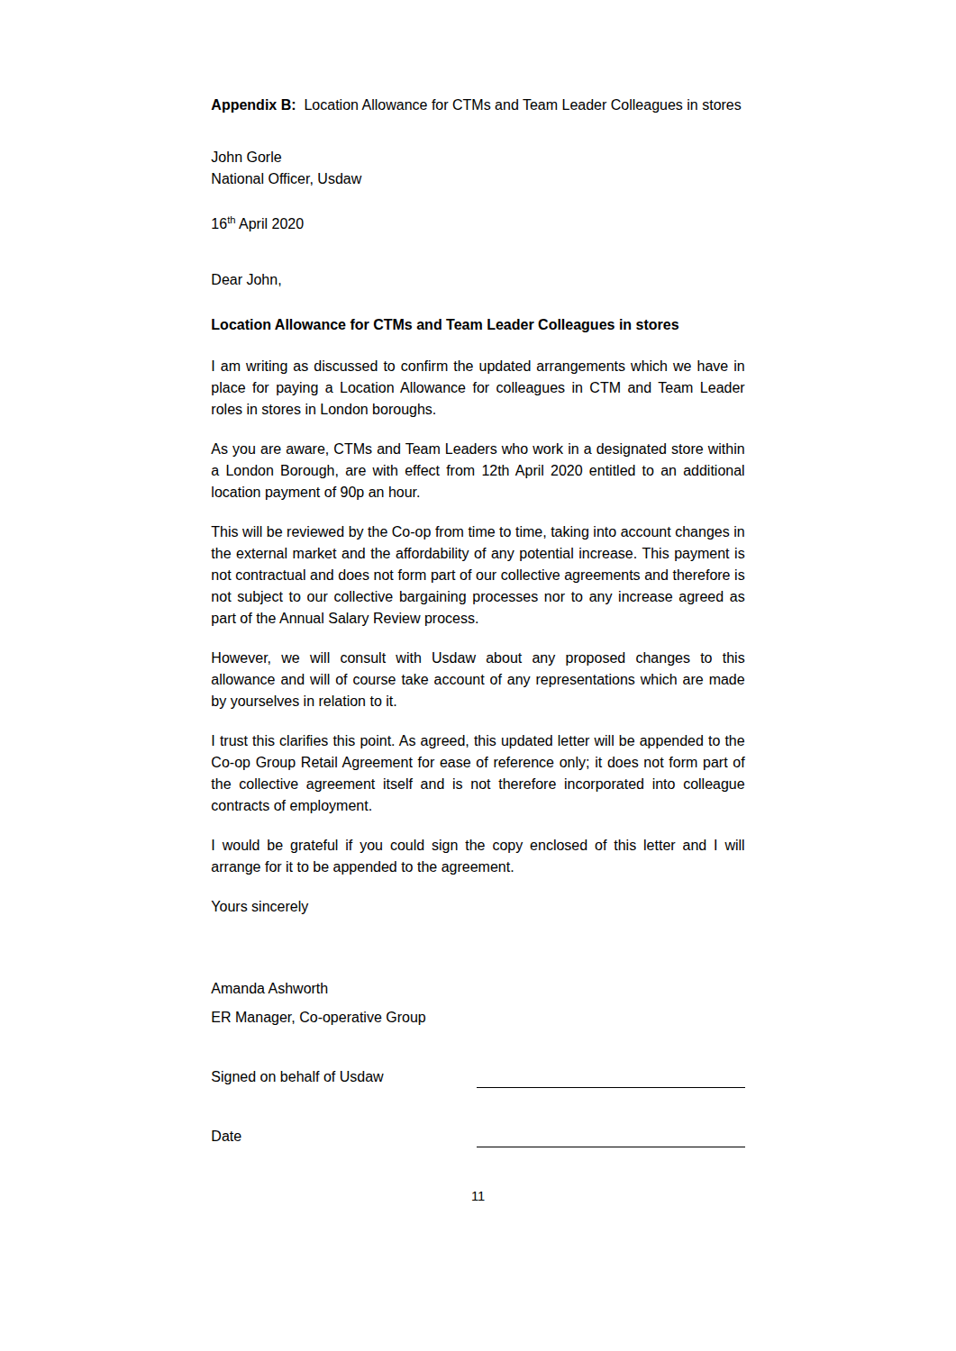Appendix B: Location Allowance for CTMs and Team Leader Colleagues in stores
John Gorle
National Officer, Usdaw
16th April 2020
Dear John,
Location Allowance for CTMs and Team Leader Colleagues in stores
I am writing as discussed to confirm the updated arrangements which we have in place for paying a Location Allowance for colleagues in CTM and Team Leader roles in stores in London boroughs.
As you are aware, CTMs and Team Leaders who work in a designated store within a London Borough, are with effect from 12th April 2020 entitled to an additional location payment of 90p an hour.
This will be reviewed by the Co-op from time to time, taking into account changes in the external market and the affordability of any potential increase. This payment is not contractual and does not form part of our collective agreements and therefore is not subject to our collective bargaining processes nor to any increase agreed as part of the Annual Salary Review process.
However, we will consult with Usdaw about any proposed changes to this allowance and will of course take account of any representations which are made by yourselves in relation to it.
I trust this clarifies this point. As agreed, this updated letter will be appended to the Co-op Group Retail Agreement for ease of reference only; it does not form part of the collective agreement itself and is not therefore incorporated into colleague contracts of employment.
I would be grateful if you could sign the copy enclosed of this letter and I will arrange for it to be appended to the agreement.
Yours sincerely
Amanda Ashworth
ER Manager, Co-operative Group
Signed on behalf of Usdaw
Date
11